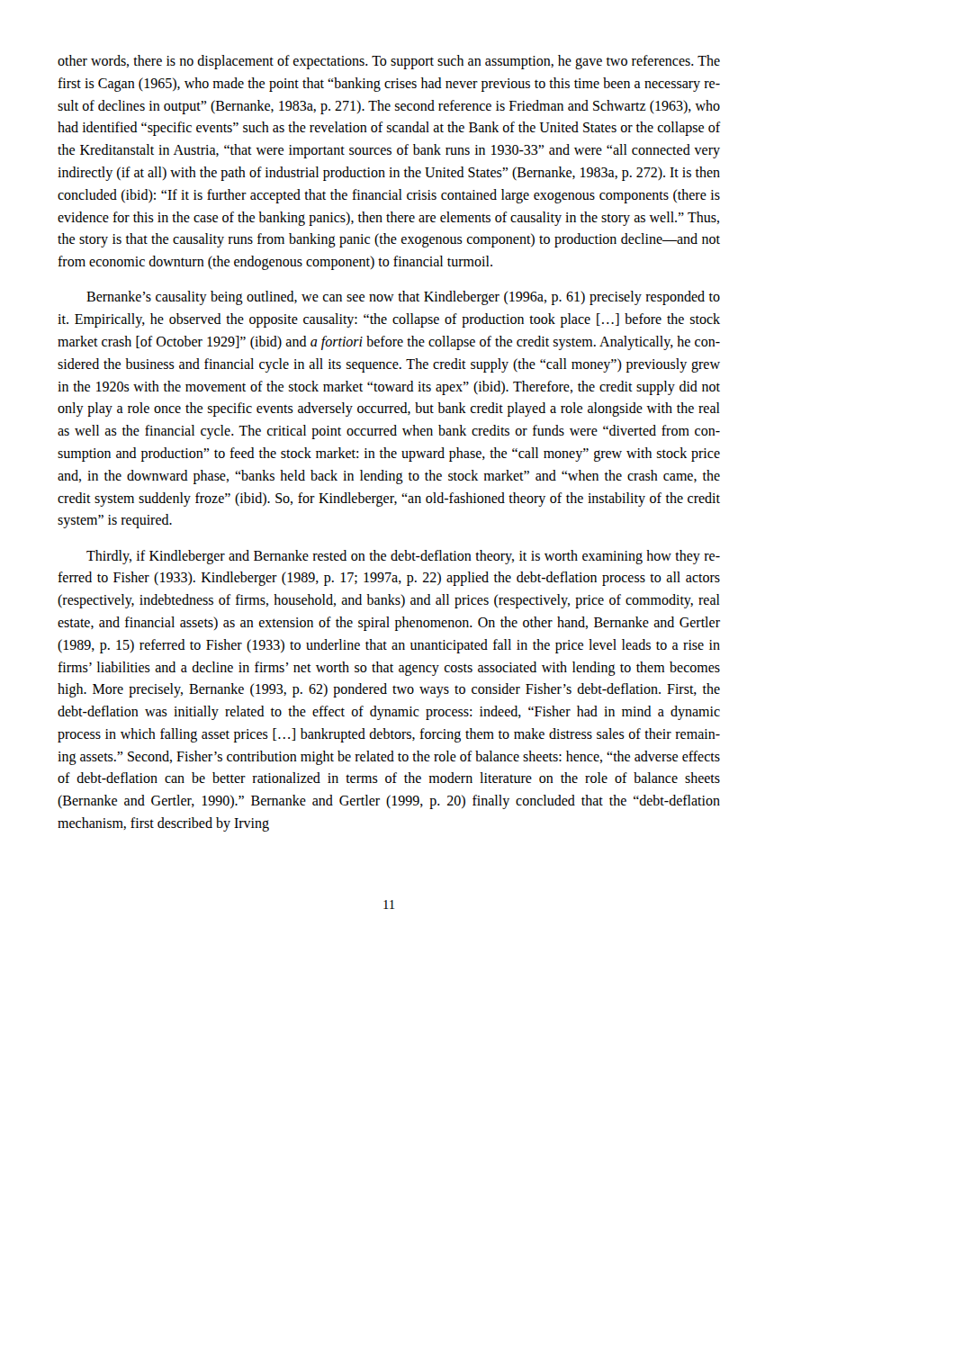other words, there is no displacement of expectations. To support such an assumption, he gave two references. The first is Cagan (1965), who made the point that “banking crises had never previous to this time been a necessary result of declines in output” (Bernanke, 1983a, p. 271). The second reference is Friedman and Schwartz (1963), who had identified “specific events” such as the revelation of scandal at the Bank of the United States or the collapse of the Kreditanstalt in Austria, “that were important sources of bank runs in 1930-33” and were “all connected very indirectly (if at all) with the path of industrial production in the United States” (Bernanke, 1983a, p. 272). It is then concluded (ibid): “If it is further accepted that the financial crisis contained large exogenous components (there is evidence for this in the case of the banking panics), then there are elements of causality in the story as well.” Thus, the story is that the causality runs from banking panic (the exogenous component) to production decline—and not from economic downturn (the endogenous component) to financial turmoil.
Bernanke’s causality being outlined, we can see now that Kindleberger (1996a, p. 61) precisely responded to it. Empirically, he observed the opposite causality: “the collapse of production took place […] before the stock market crash [of October 1929]” (ibid) and a fortiori before the collapse of the credit system. Analytically, he considered the business and financial cycle in all its sequence. The credit supply (the “call money”) previously grew in the 1920s with the movement of the stock market “toward its apex” (ibid). Therefore, the credit supply did not only play a role once the specific events adversely occurred, but bank credit played a role alongside with the real as well as the financial cycle. The critical point occurred when bank credits or funds were “diverted from consumption and production” to feed the stock market: in the upward phase, the “call money” grew with stock price and, in the downward phase, “banks held back in lending to the stock market” and “when the crash came, the credit system suddenly froze” (ibid). So, for Kindleberger, “an old-fashioned theory of the instability of the credit system” is required.
Thirdly, if Kindleberger and Bernanke rested on the debt-deflation theory, it is worth examining how they referred to Fisher (1933). Kindleberger (1989, p. 17; 1997a, p. 22) applied the debt-deflation process to all actors (respectively, indebtedness of firms, household, and banks) and all prices (respectively, price of commodity, real estate, and financial assets) as an extension of the spiral phenomenon. On the other hand, Bernanke and Gertler (1989, p. 15) referred to Fisher (1933) to underline that an unanticipated fall in the price level leads to a rise in firms’ liabilities and a decline in firms’ net worth so that agency costs associated with lending to them becomes high. More precisely, Bernanke (1993, p. 62) pondered two ways to consider Fisher’s debt-deflation. First, the debt-deflation was initially related to the effect of dynamic process: indeed, “Fisher had in mind a dynamic process in which falling asset prices […] bankrupted debtors, forcing them to make distress sales of their remaining assets.” Second, Fisher’s contribution might be related to the role of balance sheets: hence, “the adverse effects of debt-deflation can be better rationalized in terms of the modern literature on the role of balance sheets (Bernanke and Gertler, 1990).” Bernanke and Gertler (1999, p. 20) finally concluded that the “debt-deflation mechanism, first described by Irving
11